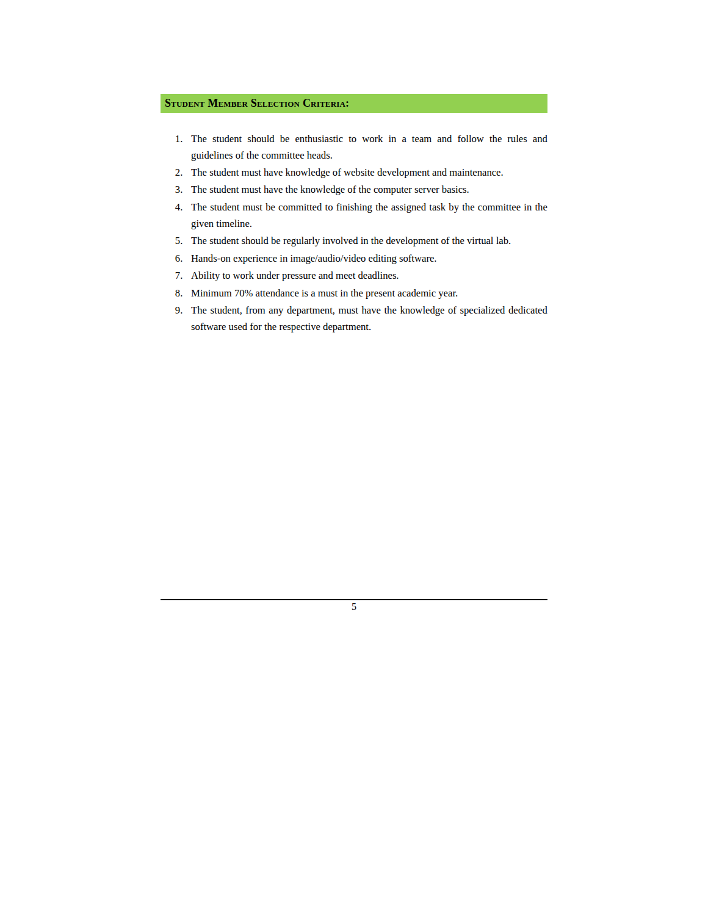Student Member Selection Criteria:
The student should be enthusiastic to work in a team and follow the rules and guidelines of the committee heads.
The student must have knowledge of website development and maintenance.
The student must have the knowledge of the computer server basics.
The student must be committed to finishing the assigned task by the committee in the given timeline.
The student should be regularly involved in the development of the virtual lab.
Hands-on experience in image/audio/video editing software.
Ability to work under pressure and meet deadlines.
Minimum 70% attendance is a must in the present academic year.
The student, from any department, must have the knowledge of specialized dedicated software used for the respective department.
5